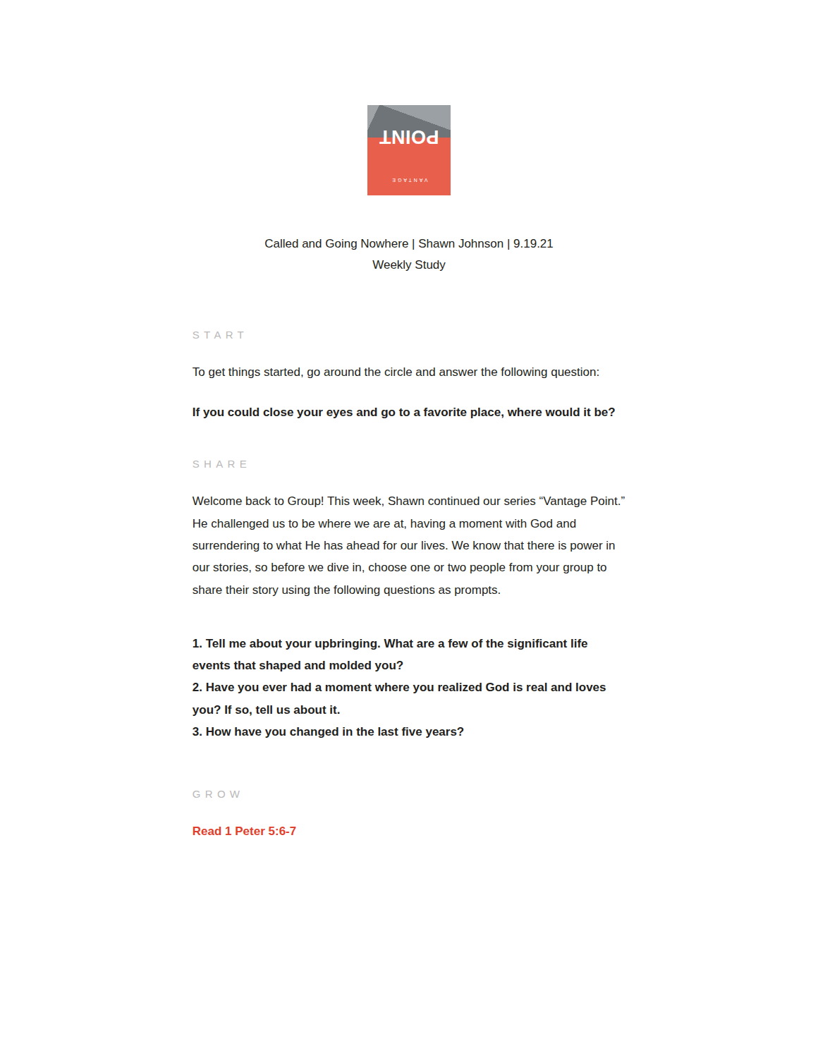POINT
VANTAGE
Called and Going Nowhere | Shawn Johnson | 9.19.21
Weekly Study
Start
To get things started, go around the circle and answer the following question:
If you could close your eyes and go to a favorite place, where would it be?
Share
Welcome back to Group! This week, Shawn continued our series “Vantage Point.” He challenged us to be where we are at, having a moment with God and surrendering to what He has ahead for our lives. We know that there is power in our stories, so before we dive in, choose one or two people from your group to share their story using the following questions as prompts.
1. Tell me about your upbringing. What are a few of the significant life events that shaped and molded you?
2. Have you ever had a moment where you realized God is real and loves you? If so, tell us about it.
3. How have you changed in the last five years?
Grow
Read 1 Peter 5:6-7